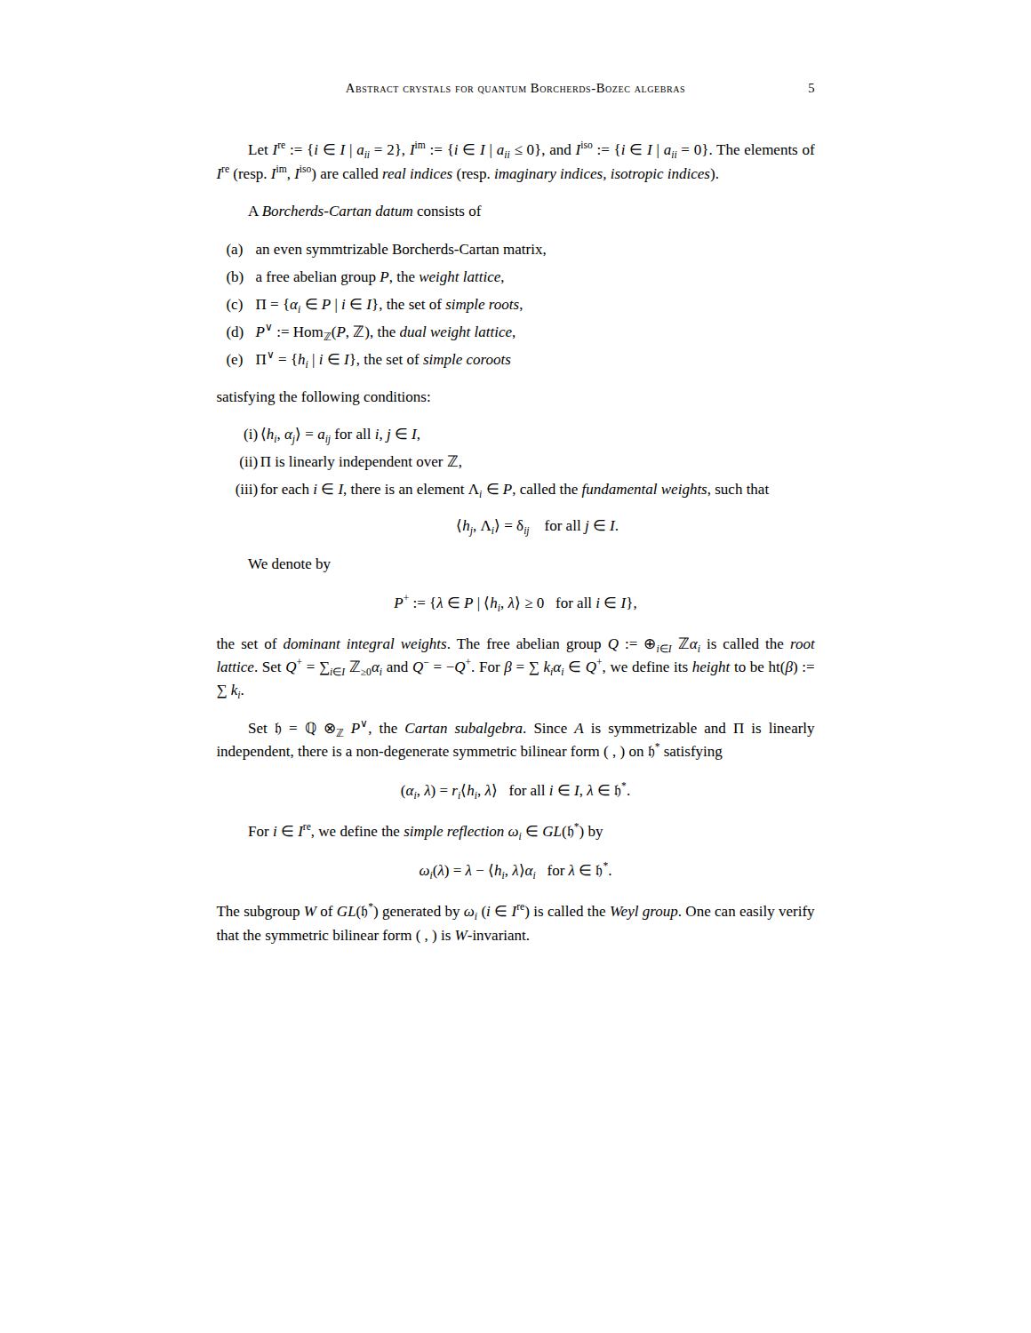Abstract crystals for quantum Borcherds-Bozec algebras 5
Let Ire := {i ∈ I | aii = 2}, Iim := {i ∈ I | aii ≤ 0}, and Iiso := {i ∈ I | aii = 0}. The elements of Ire (resp. Iim, Iiso) are called real indices (resp. imaginary indices, isotropic indices).
A Borcherds-Cartan datum consists of
(a) an even symmtrizable Borcherds-Cartan matrix,
(b) a free abelian group P, the weight lattice,
(c) Π = {αi ∈ P | i ∈ I}, the set of simple roots,
(d) P∨ := Homℤ(P, ℤ), the dual weight lattice,
(e) Π∨ = {hi | i ∈ I}, the set of simple coroots
satisfying the following conditions:
(i)⟨hi, αj⟩ = aij for all i, j ∈ I,
(ii) Π is linearly independent over ℤ,
(iii) for each i ∈ I, there is an element Λi ∈ P, called the fundamental weights, such that
⟨hj, Λi⟩ = δij for all j ∈ I.
We denote by
P+ := {λ ∈ P | ⟨hi, λ⟩ ≥ 0 for all i ∈ I},
the set of dominant integral weights. The free abelian group Q := ⊕i∈I ℤαi is called the root lattice. Set Q+ = ∑i∈I ℤ≥0αi and Q− = −Q+. For β = ∑ kiαi ∈ Q+, we define its height to be ht(β) := ∑ ki.
Set 𝔥 = ℚ ⊗ℤ P∨, the Cartan subalgebra. Since A is symmetrizable and Π is linearly independent, there is a non-degenerate symmetric bilinear form ( , ) on 𝔥* satisfying
(αi, λ) = ri⟨hi, λ⟩ for all i ∈ I, λ ∈ 𝔥*.
For i ∈ Ire, we define the simple reflection ωi ∈ GL(𝔥*) by
ωi(λ) = λ − ⟨hi, λ⟩αi for λ ∈ 𝔥*.
The subgroup W of GL(𝔥*) generated by ωi (i ∈ Ire) is called the Weyl group. One can easily verify that the symmetric bilinear form ( , ) is W-invariant.